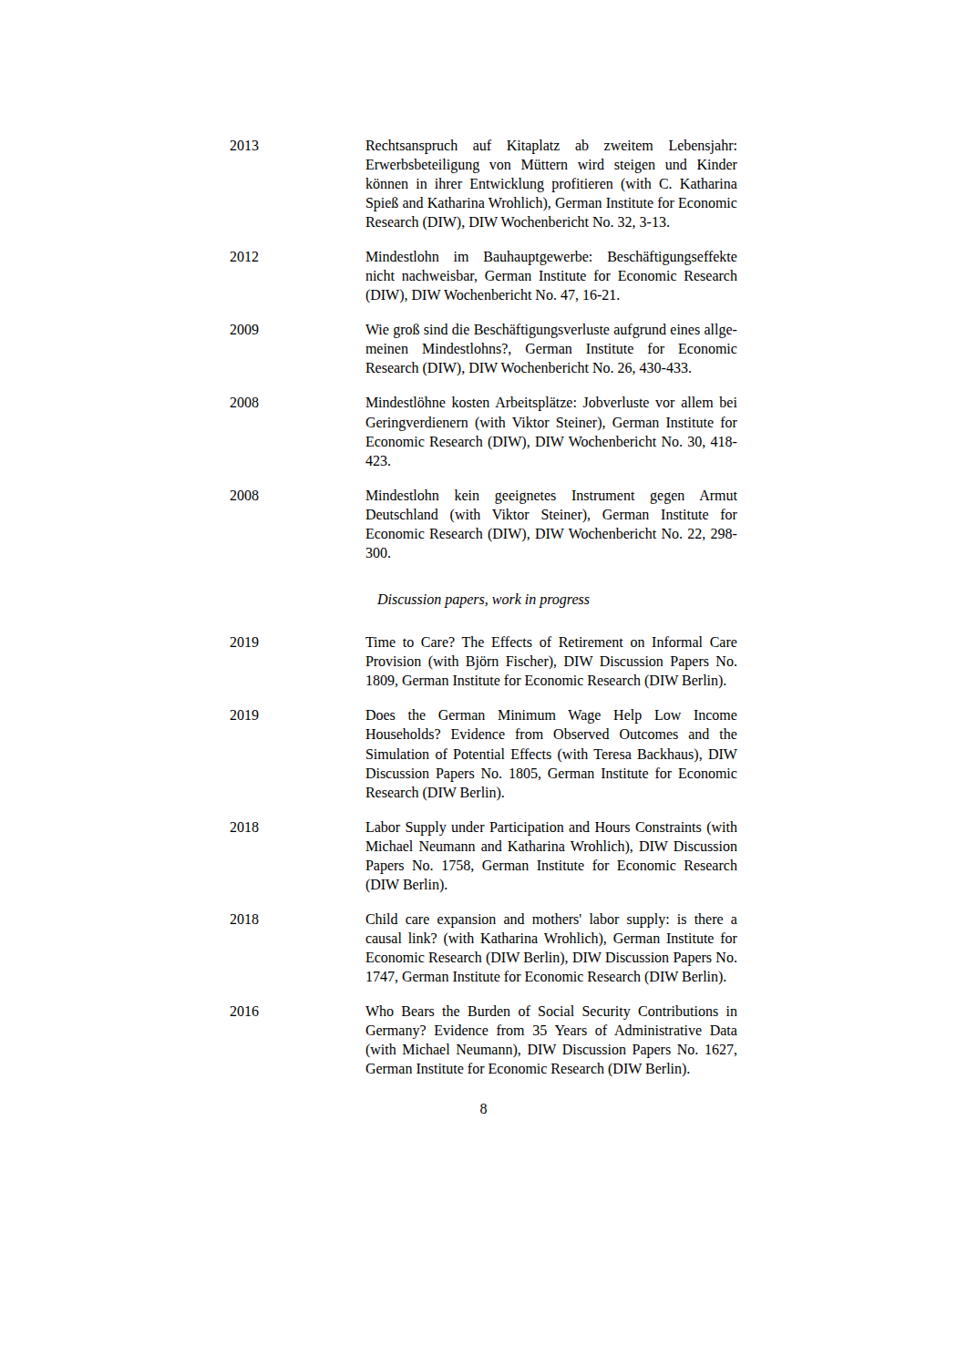2013
Rechtsanspruch auf Kitaplatz ab zweitem Lebensjahr: Erwerbsbeteiligung von Müttern wird steigen und Kinder können in ihrer Entwicklung profitieren (with C. Katharina Spieß and Katharina Wrohlich), German Institute for Economic Research (DIW), DIW Wochenbericht No. 32, 3-13.
2012
Mindestlohn im Bauhauptgewerbe: Beschäftigungseffekte nicht nachweisbar, German Institute for Economic Research (DIW), DIW Wochenbericht No. 47, 16-21.
2009
Wie groß sind die Beschäftigungsverluste aufgrund eines allgemeinen Mindestlohns?, German Institute for Economic Research (DIW), DIW Wochenbericht No. 26, 430-433.
2008
Mindestlöhne kosten Arbeitsplätze: Jobverluste vor allem bei Geringverdienern (with Viktor Steiner), German Institute for Economic Research (DIW), DIW Wochenbericht No. 30, 418-423.
2008
Mindestlohn kein geeignetes Instrument gegen Armut Deutschland (with Viktor Steiner), German Institute for Economic Research (DIW), DIW Wochenbericht No. 22, 298-300.
Discussion papers, work in progress
2019
Time to Care? The Effects of Retirement on Informal Care Provision (with Björn Fischer), DIW Discussion Papers No. 1809, German Institute for Economic Research (DIW Berlin).
2019
Does the German Minimum Wage Help Low Income Households? Evidence from Observed Outcomes and the Simulation of Potential Effects (with Teresa Backhaus), DIW Discussion Papers No. 1805, German Institute for Economic Research (DIW Berlin).
2018
Labor Supply under Participation and Hours Constraints (with Michael Neumann and Katharina Wrohlich), DIW Discussion Papers No. 1758, German Institute for Economic Research (DIW Berlin).
2018
Child care expansion and mothers' labor supply: is there a causal link? (with Katharina Wrohlich), German Institute for Economic Research (DIW Berlin), DIW Discussion Papers No. 1747, German Institute for Economic Research (DIW Berlin).
2016
Who Bears the Burden of Social Security Contributions in Germany? Evidence from 35 Years of Administrative Data (with Michael Neumann), DIW Discussion Papers No. 1627, German Institute for Economic Research (DIW Berlin).
8